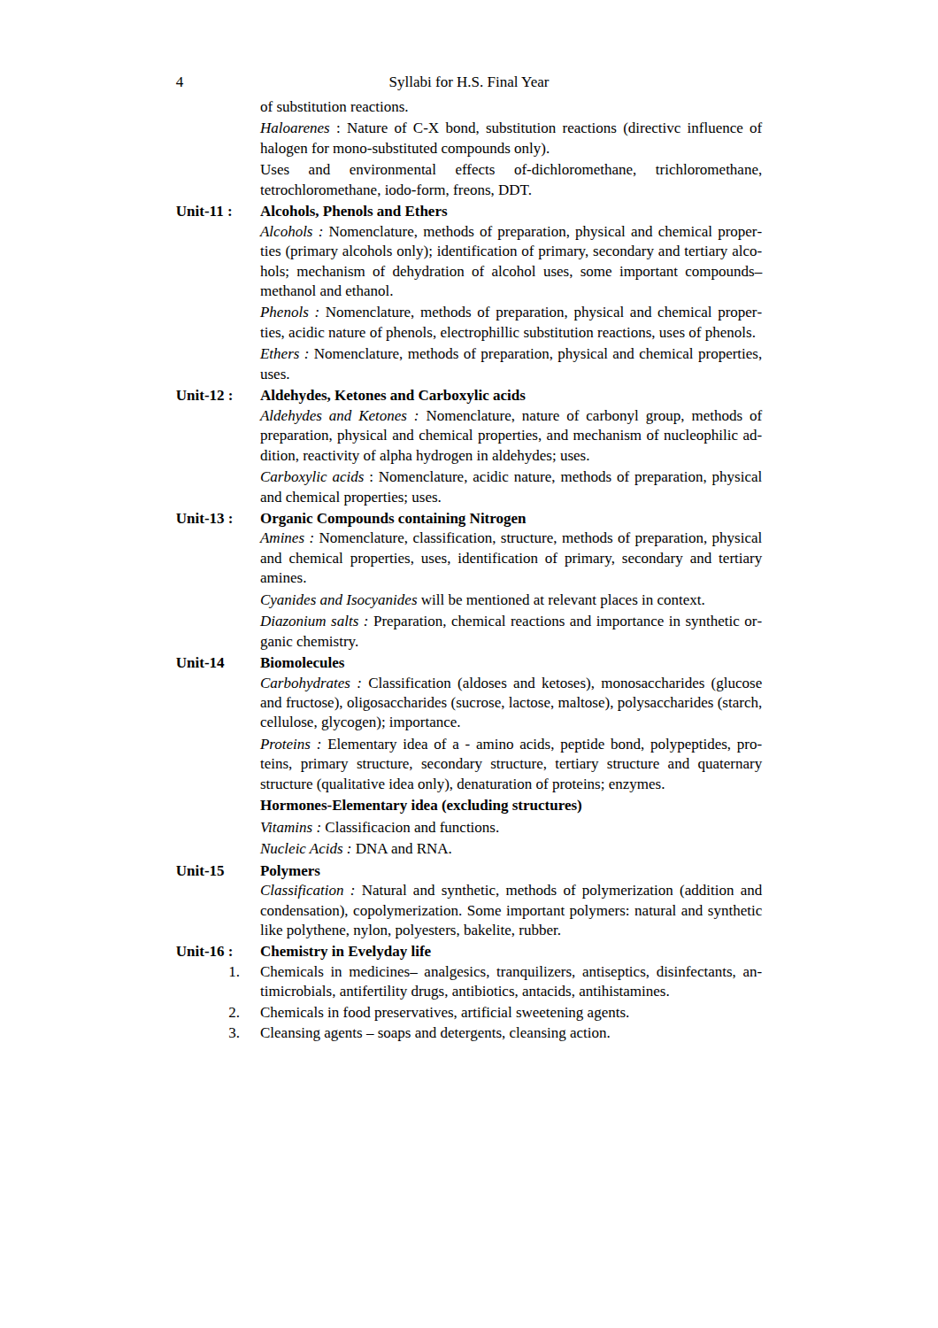4
Syllabi for H.S. Final Year
of substitution reactions.
Haloarenes : Nature of C-X bond, substitution reactions (directivc influence of halogen for mono-substituted compounds only).
Uses and environmental effects of-dichloromethane, trichloromethane, tetrochloromethane, iodo-form, freons, DDT.
Unit-11 :
Alcohols, Phenols and Ethers
Alcohols : Nomenclature, methods of preparation, physical and chemical properties (primary alcohols only); identification of primary, secondary and tertiary alcohols; mechanism of dehydration of alcohol uses, some important compounds– methanol and ethanol.
Phenols : Nomenclature, methods of preparation, physical and chemical properties, acidic nature of phenols, electrophillic substitution reactions, uses of phenols.
Ethers : Nomenclature, methods of preparation, physical and chemical properties, uses.
Unit-12 :
Aldehydes, Ketones and Carboxylic acids
Aldehydes and Ketones : Nomenclature, nature of carbonyl group, methods of preparation, physical and chemical properties, and mechanism of nucleophilic addition, reactivity of alpha hydrogen in aldehydes; uses.
Carboxylic acids : Nomenclature, acidic nature, methods of preparation, physical and chemical properties; uses.
Unit-13 :
Organic Compounds containing Nitrogen
Amines : Nomenclature, classification, structure, methods of preparation, physical and chemical properties, uses, identification of primary, secondary and tertiary amines.
Cyanides and Isocyanides will be mentioned at relevant places in context.
Diazonium salts : Preparation, chemical reactions and importance in synthetic organic chemistry.
Unit-14
Biomolecules
Carbohydrates : Classification (aldoses and ketoses), monosaccharides (glucose and fructose), oligosaccharides (sucrose, lactose, maltose), polysaccharides (starch, cellulose, glycogen); importance.
Proteins : Elementary idea of a - amino acids, peptide bond, polypeptides, proteins, primary structure, secondary structure, tertiary structure and quaternary structure (qualitative idea only), denaturation of proteins; enzymes.
Hormones-Elementary idea (excluding structures)
Vitamins : Classificacion and functions.
Nucleic Acids : DNA and RNA.
Unit-15
Polymers
Classification : Natural and synthetic, methods of polymerization (addition and condensation), copolymerization. Some important polymers: natural and synthetic like polythene, nylon, polyesters, bakelite, rubber.
Unit-16 :
Chemistry in Evelyday life
1. Chemicals in medicines– analgesics, tranquilizers, antiseptics, disinfectants, antimicrobials, antifertility drugs, antibiotics, antacids, antihistamines.
2. Chemicals in food preservatives, artificial sweetening agents.
3. Cleansing agents – soaps and detergents, cleansing action.